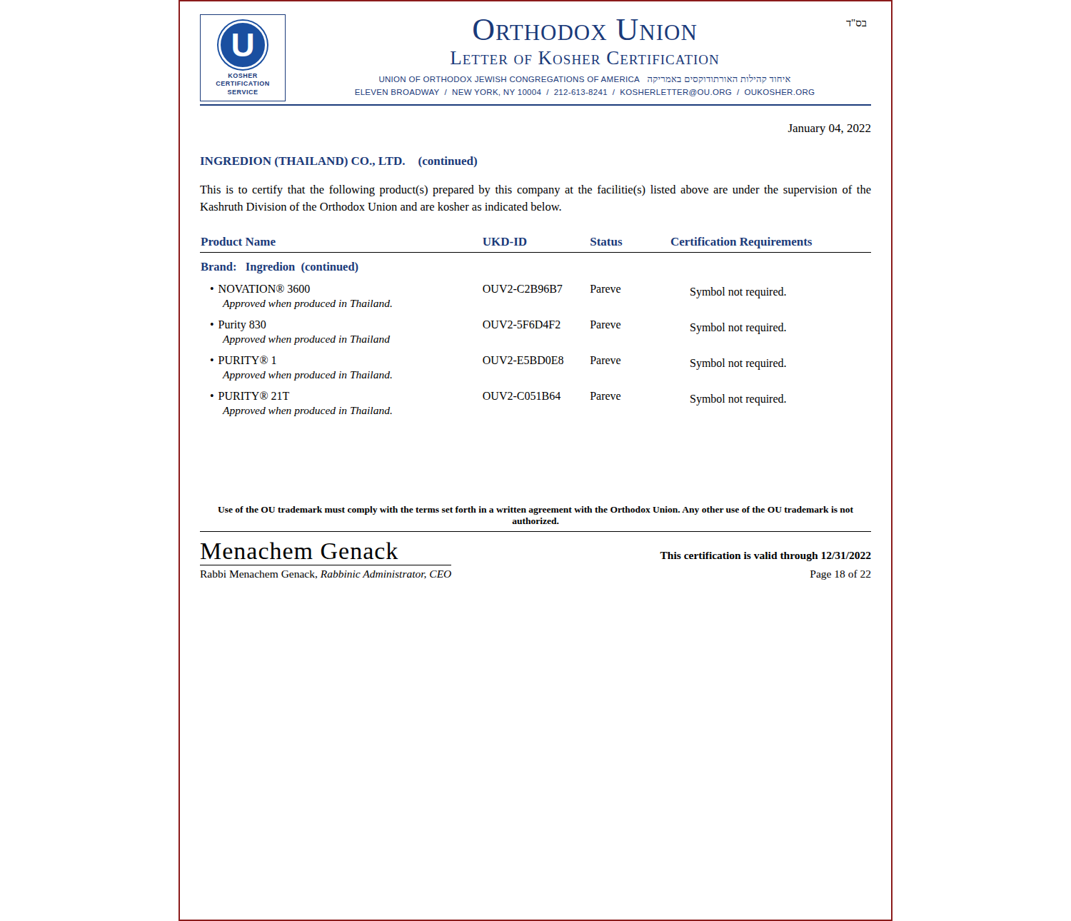בס"ד
U
KOSHER
CERTIFICATION
SERVICE
Orthodox Union
Letter of Kosher Certification
UNION OF ORTHODOX JEWISH CONGREGATIONS OF AMERICA איחוד קהילות האורתודוקסים באמריקה
ELEVEN BROADWAY / NEW YORK, NY 10004 / 212-613-8241 / KOSHERLETTER@OU.ORG / OUKOSHER.ORG
January 04, 2022
INGREDION (THAILAND) CO., LTD.(continued)
This is to certify that the following product(s) prepared by this company at the facilitie(s) listed above are under the supervision of the Kashruth Division of the Orthodox Union and are kosher as indicated below.
| Product Name | UKD-ID | Status | Certification Requirements |
| --- | --- | --- | --- |
| Brand: Ingredion (continued) |
| • NOVATION® 3600 Approved when produced in Thailand. | OUV2-C2B96B7 | Pareve | Symbol not required. |
| • Purity 830 Approved when produced in Thailand | OUV2-5F6D4F2 | Pareve | Symbol not required. |
| • PURITY® 1 Approved when produced in Thailand. | OUV2-E5BD0E8 | Pareve | Symbol not required. |
| • PURITY® 21T Approved when produced in Thailand. | OUV2-C051B64 | Pareve | Symbol not required. |
Use of the OU trademark must comply with the terms set forth in a written agreement with the Orthodox Union. Any other use of the OU trademark is not authorized.
Menachem Genack
Rabbi Menachem Genack, Rabbinic Administrator, CEO
This certification is valid through 12/31/2022
Page 18 of 22